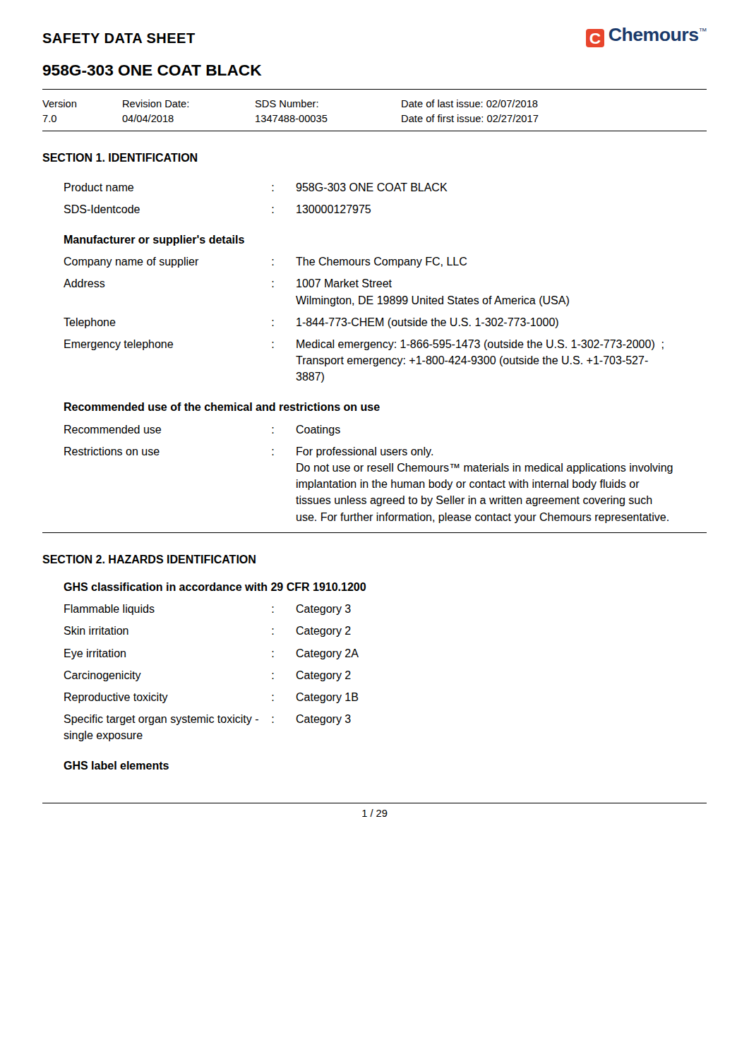Chemours™
SAFETY DATA SHEET
958G-303 ONE COAT BLACK
| Version | Revision Date: | SDS Number: | Date of last issue: 02/07/2018 |
| 7.0 | 04/04/2018 | 1347488-00035 | Date of first issue: 02/27/2017 |
SECTION 1. IDENTIFICATION
| Product name | : | 958G-303 ONE COAT BLACK |
| SDS-Identcode | : | 130000127975 |
Manufacturer or supplier's details
| Company name of supplier | : | The Chemours Company FC, LLC |
| Address | : | 1007 Market Street Wilmington, DE 19899 United States of America (USA) |
| Telephone | : | 1-844-773-CHEM (outside the U.S. 1-302-773-1000) |
| Emergency telephone | : | Medical emergency: 1-866-595-1473 (outside the U.S. 1-302-773-2000) ; Transport emergency: +1-800-424-9300 (outside the U.S. +1-703-527-3887) |
Recommended use of the chemical and restrictions on use
| Recommended use | : | Coatings |
| Restrictions on use | : | For professional users only. Do not use or resell Chemours™ materials in medical applications involving implantation in the human body or contact with internal body fluids or tissues unless agreed to by Seller in a written agreement covering such use. For further information, please contact your Chemours representative. |
SECTION 2. HAZARDS IDENTIFICATION
GHS classification in accordance with 29 CFR 1910.1200
| Flammable liquids | : | Category 3 |
| Skin irritation | : | Category 2 |
| Eye irritation | : | Category 2A |
| Carcinogenicity | : | Category 2 |
| Reproductive toxicity | : | Category 1B |
| Specific target organ systemic toxicity - single exposure | : | Category 3 |
GHS label elements
1 / 29